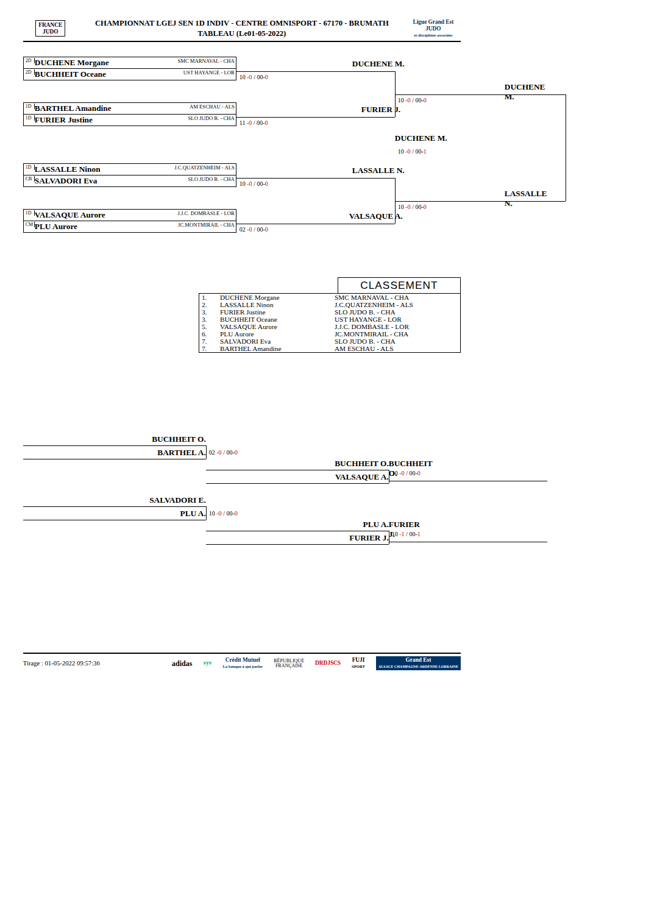FRANCE
JUDO
CHAMPIONNAT LGEJ SEN 1D INDIV - CENTRE OMNISPORT - 67170 - BRUMATH
TABLEAU (Le01-05-2022)
Ligue Grand Est
JUDO
et disciplines associées
2D DUCHENE Morgane SMC MARNAVAL - CHA
2D BUCHHEIT Oceane UST HAYANGE - LOR
10 -0 / 00-0
DUCHENE M.
1D BARTHEL Amandine AM ESCHAU - ALS
1D FURIER Justine SLO JUDO B. - CHA
11 -0 / 00-0
FURIER J.
10 -0 / 00-0
DUCHENE M.
1D LASSALLE Ninon J.C.QUATZENHEIM - ALS
CB SALVADORI Eva SLO JUDO B. - CHA
10 -0 / 00-0
LASSALLE N.
1D VALSAQUE Aurore J.J.C. DOMBASLE - LOR
CM PLU Aurore JC.MONTMIRAIL - CHA
02 -0 / 00-0
VALSAQUE A.
10 -0 / 00-0
LASSALLE N.
10 -0 / 00-1
DUCHENE M.
CLASSEMENT
| 1. | DUCHENE Morgane | SMC MARNAVAL - CHA |
| 2. | LASSALLE Ninon | J.C.QUATZENHEIM - ALS |
| 3. | FURIER Justine | SLO JUDO B. - CHA |
| 3. | BUCHHEIT Oceane | UST HAYANGE - LOR |
| 5. | VALSAQUE Aurore | J.J.C. DOMBASLE - LOR |
| 6. | PLU Aurore | JC.MONTMIRAIL - CHA |
| 7. | SALVADORI Eva | SLO JUDO B. - CHA |
| 7. | BARTHEL Amandine | AM ESCHAU - ALS |
BUCHHEIT O.
BARTHEL A.
02 -0 / 00-0
BUCHHEIT O.
VALSAQUE A.
BUCHHEIT O.
10 -0 / 00-0
SALVADORI E.
PLU A.
10 -0 / 00-0
PLU A.
FURIER J.
FURIER J.
10 -1 / 00-1
Tirage : 01-05-2022 09:57:36
adidas vyv Crédit Mutuel
La banque à qui parler RÉPUBLIQUE
FRANÇAISE DRDJSCS FUJI
SPORT Grand Est
ALSACE CHAMPAGNE-ARDENNE LORRAINE